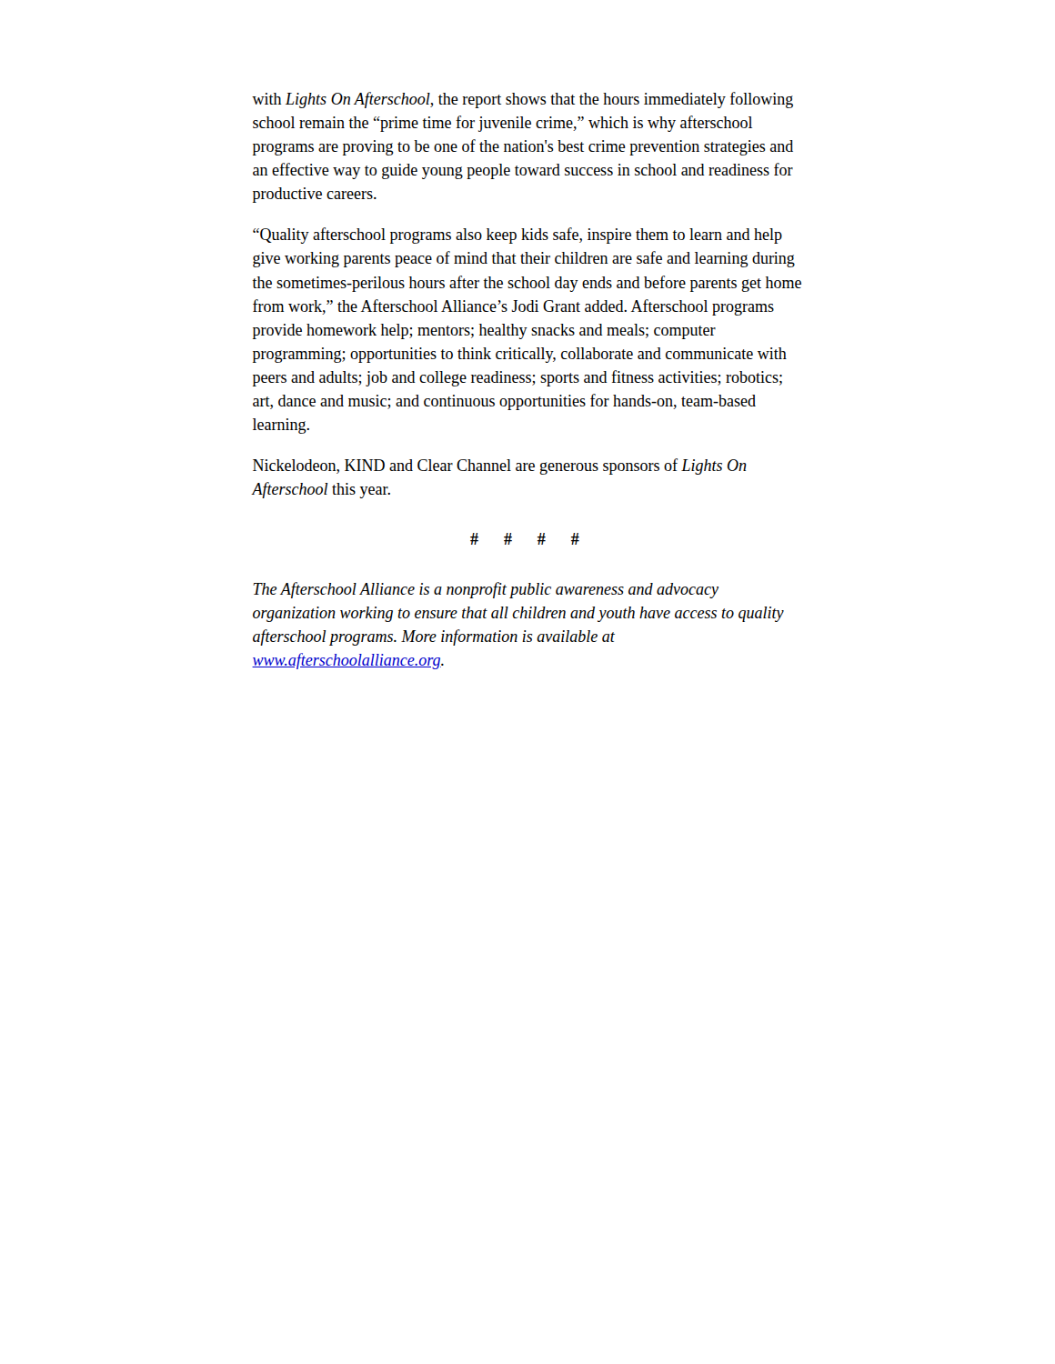with Lights On Afterschool, the report shows that the hours immediately following school remain the “prime time for juvenile crime,” which is why afterschool programs are proving to be one of the nation's best crime prevention strategies and an effective way to guide young people toward success in school and readiness for productive careers.
“Quality afterschool programs also keep kids safe, inspire them to learn and help give working parents peace of mind that their children are safe and learning during the sometimes-perilous hours after the school day ends and before parents get home from work,” the Afterschool Alliance’s Jodi Grant added. Afterschool programs provide homework help; mentors; healthy snacks and meals; computer programming; opportunities to think critically, collaborate and communicate with peers and adults; job and college readiness; sports and fitness activities; robotics; art, dance and music; and continuous opportunities for hands-on, team-based learning.
Nickelodeon, KIND and Clear Channel are generous sponsors of Lights On Afterschool this year.
# # # #
The Afterschool Alliance is a nonprofit public awareness and advocacy organization working to ensure that all children and youth have access to quality afterschool programs. More information is available at www.afterschoolalliance.org.